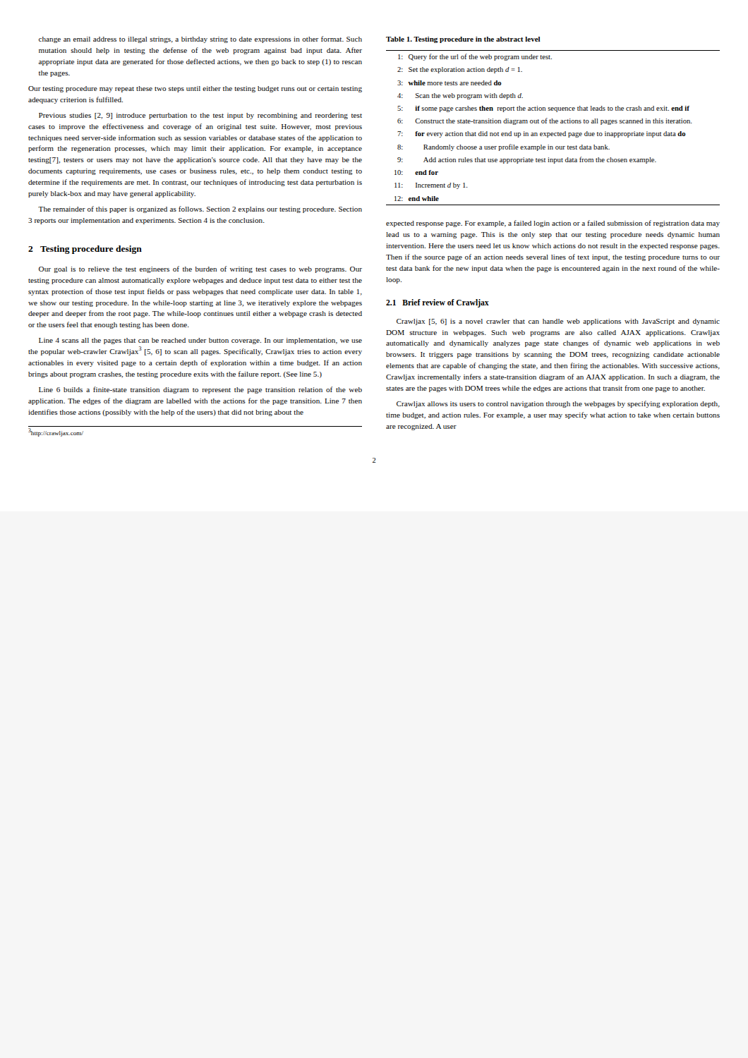change an email address to illegal strings, a birthday string to date expressions in other format. Such mutation should help in testing the defense of the web program against bad input data. After appropriate input data are generated for those deflected actions, we then go back to step (1) to rescan the pages.
Our testing procedure may repeat these two steps until either the testing budget runs out or certain testing adequacy criterion is fulfilled.
Previous studies [2, 9] introduce perturbation to the test input by recombining and reordering test cases to improve the effectiveness and coverage of an original test suite. However, most previous techniques need server-side information such as session variables or database states of the application to perform the regeneration processes, which may limit their application. For example, in acceptance testing[7], testers or users may not have the application's source code. All that they have may be the documents capturing requirements, use cases or business rules, etc., to help them conduct testing to determine if the requirements are met. In contrast, our techniques of introducing test data perturbation is purely black-box and may have general applicability.
The remainder of this paper is organized as follows. Section 2 explains our testing procedure. Section 3 reports our implementation and experiments. Section 4 is the conclusion.
2 Testing procedure design
Our goal is to relieve the test engineers of the burden of writing test cases to web programs. Our testing procedure can almost automatically explore webpages and deduce input test data to either test the syntax protection of those test input fields or pass webpages that need complicate user data. In table 1, we show our testing procedure. In the while-loop starting at line 3, we iteratively explore the webpages deeper and deeper from the root page. The while-loop continues until either a webpage crash is detected or the users feel that enough testing has been done.
Line 4 scans all the pages that can be reached under button coverage. In our implementation, we use the popular web-crawler Crawljax3 [5, 6] to scan all pages. Specifically, Crawljax tries to action every actionables in every visited page to a certain depth of exploration within a time budget. If an action brings about program crashes, the testing procedure exits with the failure report. (See line 5.)
Line 6 builds a finite-state transition diagram to represent the page transition relation of the web application. The edges of the diagram are labelled with the actions for the page transition. Line 7 then identifies those actions (possibly with the help of the users) that did not bring about the
3http://crawljax.com/
Table 1. Testing procedure in the abstract level
| 1: | Query for the url of the web program under test. |
| 2: | Set the exploration action depth d = 1. |
| 3: | while more tests are needed do |
| 4: | Scan the web program with depth d . |
| 5: | if some page carshes then report the action sequence that leads to the crash and exit. end if |
| 6: | Construct the state-transition diagram out of the actions to all pages scanned in this iteration. |
| 7: | for every action that did not end up in an expected page due to inappropriate input data do |
| 8: | Randomly choose a user profile example in our test data bank. |
| 9: | Add action rules that use appropriate test input data from the chosen example. |
| 10: | end for |
| 11: | Increment d by 1. |
| 12: | end while |
expected response page. For example, a failed login action or a failed submission of registration data may lead us to a warning page. This is the only step that our testing procedure needs dynamic human intervention. Here the users need let us know which actions do not result in the expected response pages. Then if the source page of an action needs several lines of text input, the testing procedure turns to our test data bank for the new input data when the page is encountered again in the next round of the while-loop.
2.1 Brief review of Crawljax
Crawljax [5, 6] is a novel crawler that can handle web applications with JavaScript and dynamic DOM structure in webpages. Such web programs are also called AJAX applications. Crawljax automatically and dynamically analyzes page state changes of dynamic web applications in web browsers. It triggers page transitions by scanning the DOM trees, recognizing candidate actionable elements that are capable of changing the state, and then firing the actionables. With successive actions, Crawljax incrementally infers a state-transition diagram of an AJAX application. In such a diagram, the states are the pages with DOM trees while the edges are actions that transit from one page to another.
Crawljax allows its users to control navigation through the webpages by specifying exploration depth, time budget, and action rules. For example, a user may specify what action to take when certain buttons are recognized. A user
2